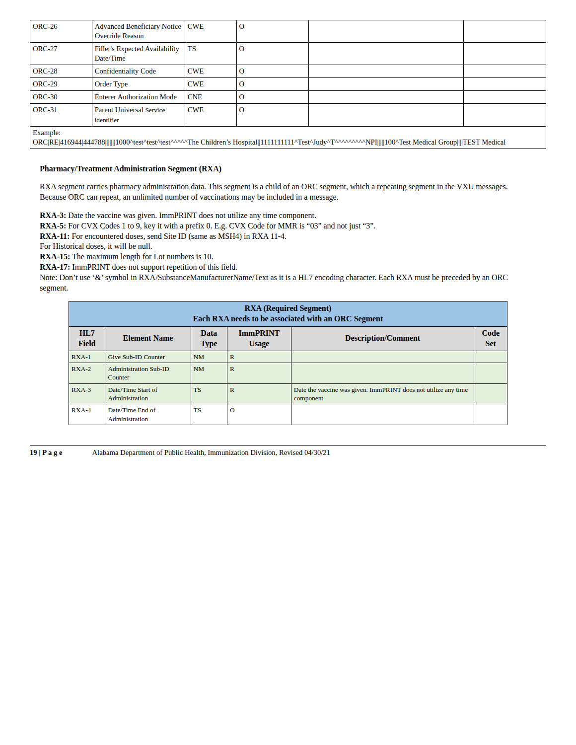| ORC-26 | Advanced Beneficiary Notice Override Reason | CWE | O | | |
| ORC-27 | Filler's Expected Availability Date/Time | TS | O | | |
| ORC-28 | Confidentiality Code | CWE | O | | |
| ORC-29 | Order Type | CWE | O | | |
| ORC-30 | Enterer Authorization Mode | CNE | O | | |
| ORC-31 | Parent Universal Service identifier | CWE | O | | |
| Example: ORC/RE/416944/444788///////1000^test^test^test^^^^^The Children’s Hospital//1111111111^Test^Judy^T^^^^^^^^^NPI/////100^Test Medical Group////TEST Medical |
Pharmacy/Treatment Administration Segment (RXA)
RXA segment carries pharmacy administration data. This segment is a child of an ORC segment, which a repeating segment in the VXU messages. Because ORC can repeat, an unlimited number of vaccinations may be included in a message.
RXA-3: Date the vaccine was given. ImmPRINT does not utilize any time component.
RXA-5: For CVX Codes 1 to 9, key it with a prefix 0. E.g. CVX Code for MMR is “03” and not just “3”.
RXA-11: For encountered doses, send Site ID (same as MSH4) in RXA 11-4.
For Historical doses, it will be null.
RXA-15: The maximum length for Lot numbers is 10.
RXA-17: ImmPRINT does not support repetition of this field.
Note: Don’t use ‘&’ symbol in RXA/SubstanceManufacturerName/Text as it is a HL7 encoding character. Each RXA must be preceded by an ORC segment.
| RXA (Required Segment) Each RXA needs to be associated with an ORC Segment |
| --- |
| HL7 Field | Element Name | Data Type | ImmPRINT Usage | Description/Comment | Code Set |
| RXA-1 | Give Sub-ID Counter | NM | R | | |
| RXA-2 | Administration Sub-ID Counter | NM | R | | |
| RXA-3 | Date/Time Start of Administration | TS | R | Date the vaccine was given. ImmPRINT does not utilize any time component | |
| RXA-4 | Date/Time End of Administration | TS | O | | |
19 | P a g e Alabama Department of Public Health, Immunization Division, Revised 04/30/21